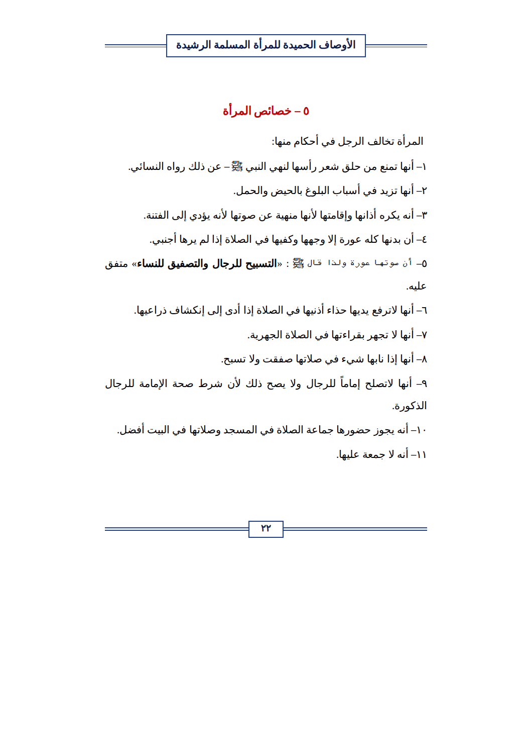الأوصاف الحميدة للمرأة المسلمة الرشيدة
٥ – خصائص المرأة
المرأة تخالف الرجل في أحكام منها:
١– أنها تمنع من حلق شعر رأسها لنهي النبي ﷺ – عن ذلك رواه النسائي.
٢– أنها تزيد في أسباب البلوغ بالحيض والحمل.
٣– أنه يكره أذانها وإقامتها لأنها منهية عن صوتها لأنه يؤدي إلى الفتنة.
٤– أن بدنها كله عورة إلا وجهها وكفيها في الصلاة إذا لم يرها أجنبي.
٥– أن صوتها عورة ولذا قال ﷺ : «التسبيح للرجال والتصفيق للنساء» متفق عليه.
٦– أنها لاترفع يديها حذاء أذنيها في الصلاة إذا أدى إلى إنكشاف ذراعيها.
٧– أنها لا تجهر بقراءتها في الصلاة الجهرية.
٨– أنها إذا نابها شيء في صلاتها صفقت ولا تسبح.
٩– أنها لاتصلح إماماً للرجال ولا يصح ذلك لأن شرط صحة الإمامة للرجال الذكورة.
١٠– أنه يجوز حضورها جماعة الصلاة في المسجد وصلاتها في البيت أفضل.
١١– أنه لا جمعة عليها.
٢٢